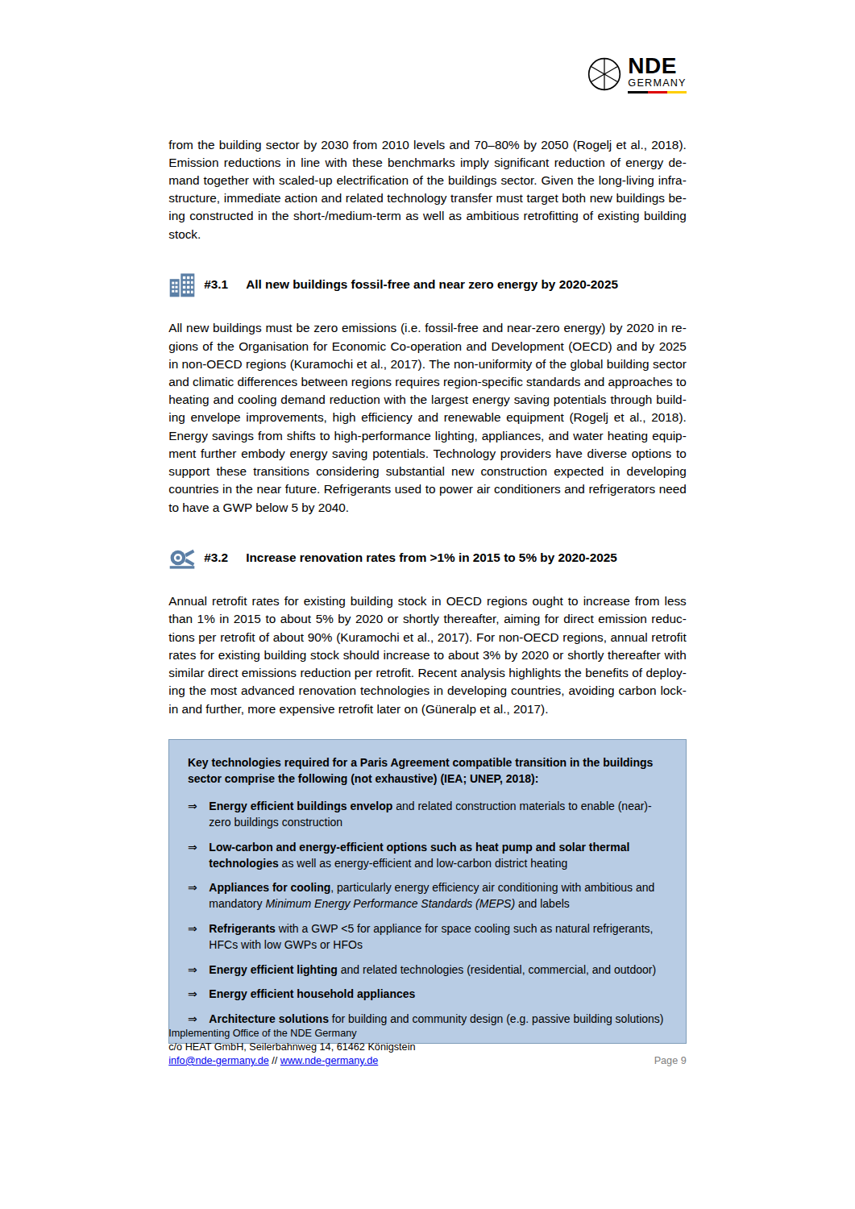NDE GERMANY
from the building sector by 2030 from 2010 levels and 70–80% by 2050 (Rogelj et al., 2018). Emission reductions in line with these benchmarks imply significant reduction of energy demand together with scaled-up electrification of the buildings sector. Given the long-living infrastructure, immediate action and related technology transfer must target both new buildings being constructed in the short-/medium-term as well as ambitious retrofitting of existing building stock.
#3.1 All new buildings fossil-free and near zero energy by 2020-2025
All new buildings must be zero emissions (i.e. fossil-free and near-zero energy) by 2020 in regions of the Organisation for Economic Co-operation and Development (OECD) and by 2025 in non-OECD regions (Kuramochi et al., 2017). The non-uniformity of the global building sector and climatic differences between regions requires region-specific standards and approaches to heating and cooling demand reduction with the largest energy saving potentials through building envelope improvements, high efficiency and renewable equipment (Rogelj et al., 2018). Energy savings from shifts to high-performance lighting, appliances, and water heating equipment further embody energy saving potentials. Technology providers have diverse options to support these transitions considering substantial new construction expected in developing countries in the near future. Refrigerants used to power air conditioners and refrigerators need to have a GWP below 5 by 2040.
#3.2 Increase renovation rates from >1% in 2015 to 5% by 2020-2025
Annual retrofit rates for existing building stock in OECD regions ought to increase from less than 1% in 2015 to about 5% by 2020 or shortly thereafter, aiming for direct emission reductions per retrofit of about 90% (Kuramochi et al., 2017). For non-OECD regions, annual retrofit rates for existing building stock should increase to about 3% by 2020 or shortly thereafter with similar direct emissions reduction per retrofit. Recent analysis highlights the benefits of deploying the most advanced renovation technologies in developing countries, avoiding carbon lock-in and further, more expensive retrofit later on (Güneralp et al., 2017).
Key technologies required for a Paris Agreement compatible transition in the buildings sector comprise the following (not exhaustive) (IEA; UNEP, 2018):
Energy efficient buildings envelop and related construction materials to enable (near)-zero buildings construction
Low-carbon and energy-efficient options such as heat pump and solar thermal technologies as well as energy-efficient and low-carbon district heating
Appliances for cooling, particularly energy efficiency air conditioning with ambitious and mandatory Minimum Energy Performance Standards (MEPS) and labels
Refrigerants with a GWP <5 for appliance for space cooling such as natural refrigerants, HFCs with low GWPs or HFOs
Energy efficient lighting and related technologies (residential, commercial, and outdoor)
Energy efficient household appliances
Architecture solutions for building and community design (e.g. passive building solutions)
Implementing Office of the NDE Germany
c/o HEAT GmbH, Seilerbahnweg 14, 61462 Königstein
info@nde-germany.de // www.nde-germany.de Page 9